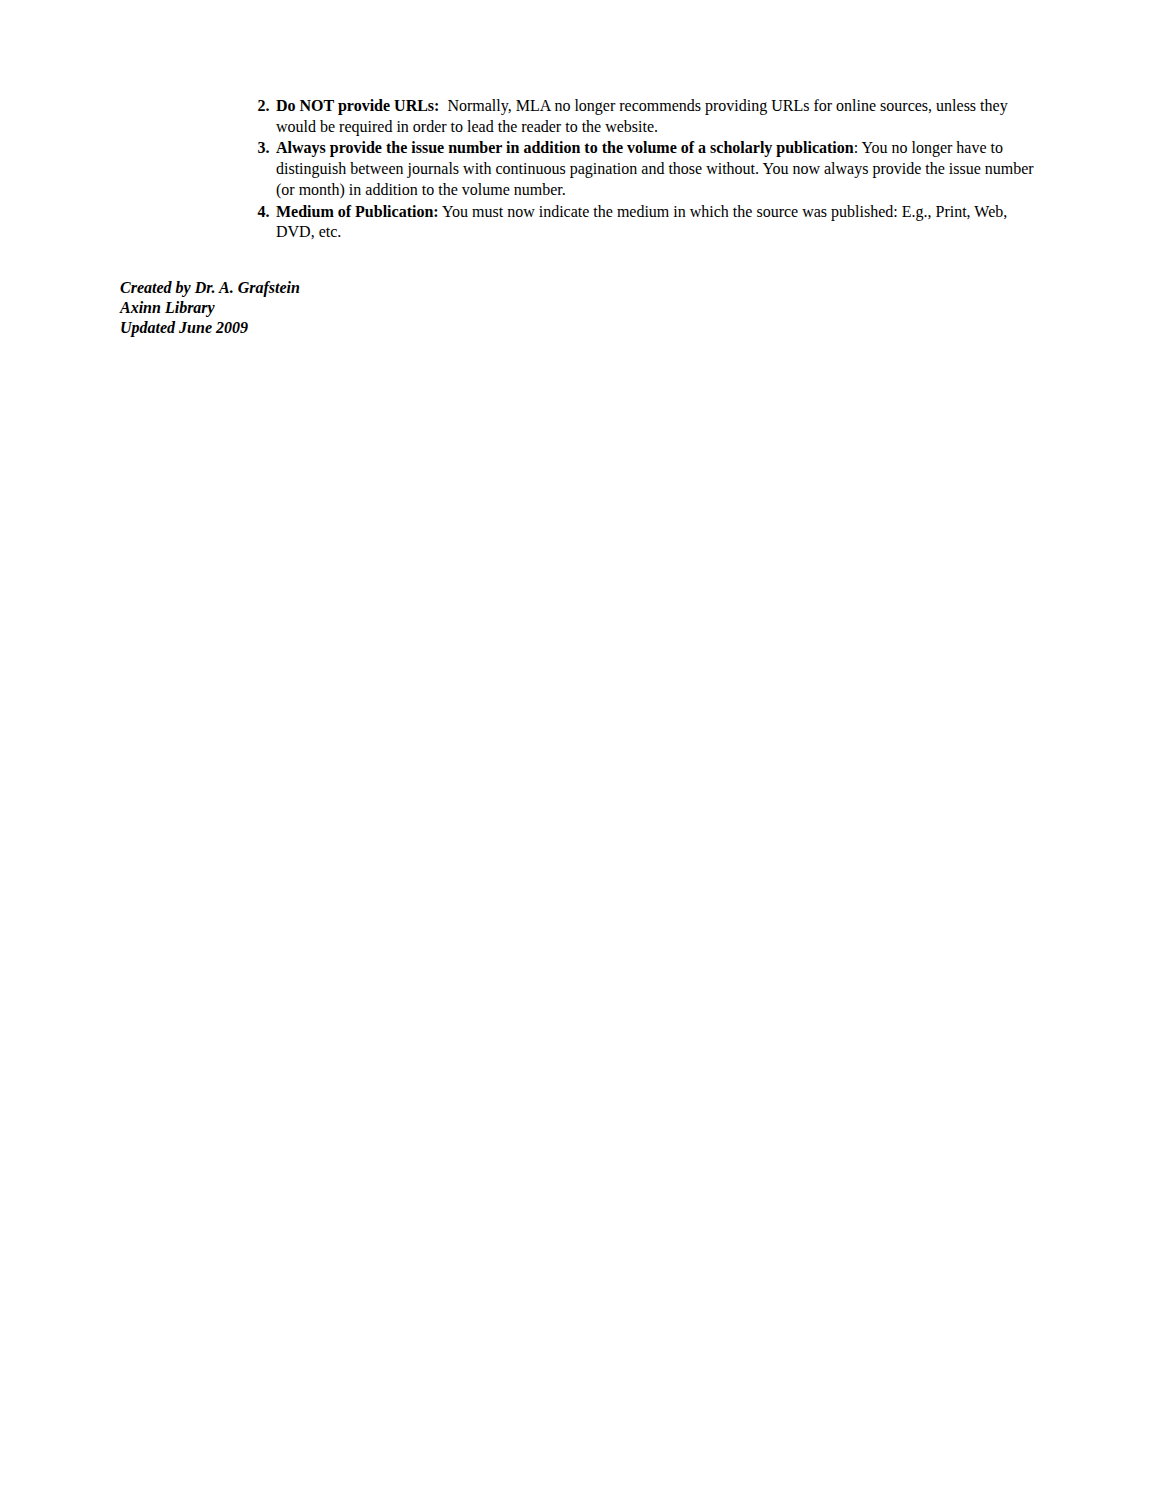Do NOT provide URLs: Normally, MLA no longer recommends providing URLs for online sources, unless they would be required in order to lead the reader to the website.
Always provide the issue number in addition to the volume of a scholarly publication: You no longer have to distinguish between journals with continuous pagination and those without. You now always provide the issue number (or month) in addition to the volume number.
Medium of Publication: You must now indicate the medium in which the source was published: E.g., Print, Web, DVD, etc.
Created by Dr. A. Grafstein
Axinn Library
Updated June 2009